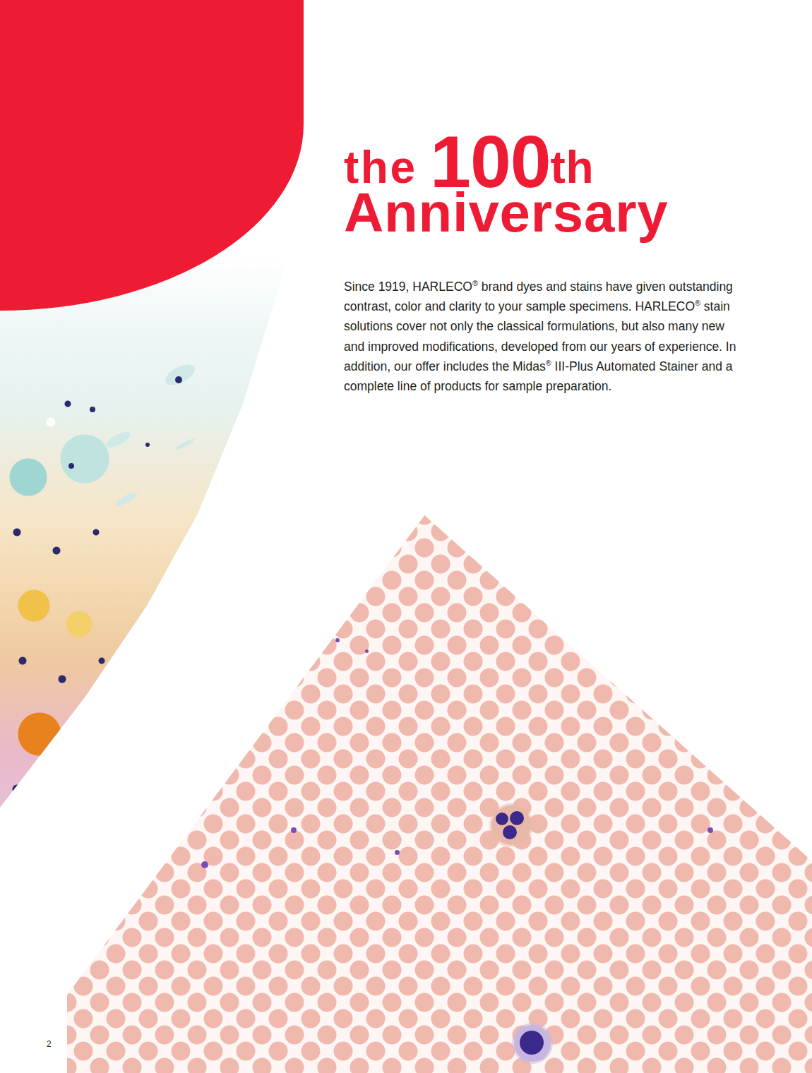The 100 th Anniversary
Since 1919, HARLECO® brand dyes and stains have given outstanding contrast, color and clarity to your sample specimens. HARLECO® stain solutions cover not only the classical formulations, but also many new and improved modifications, developed from our years of experience. In addition, our offer includes the Midas® III-Plus Automated Stainer and a complete line of products for sample preparation.
2